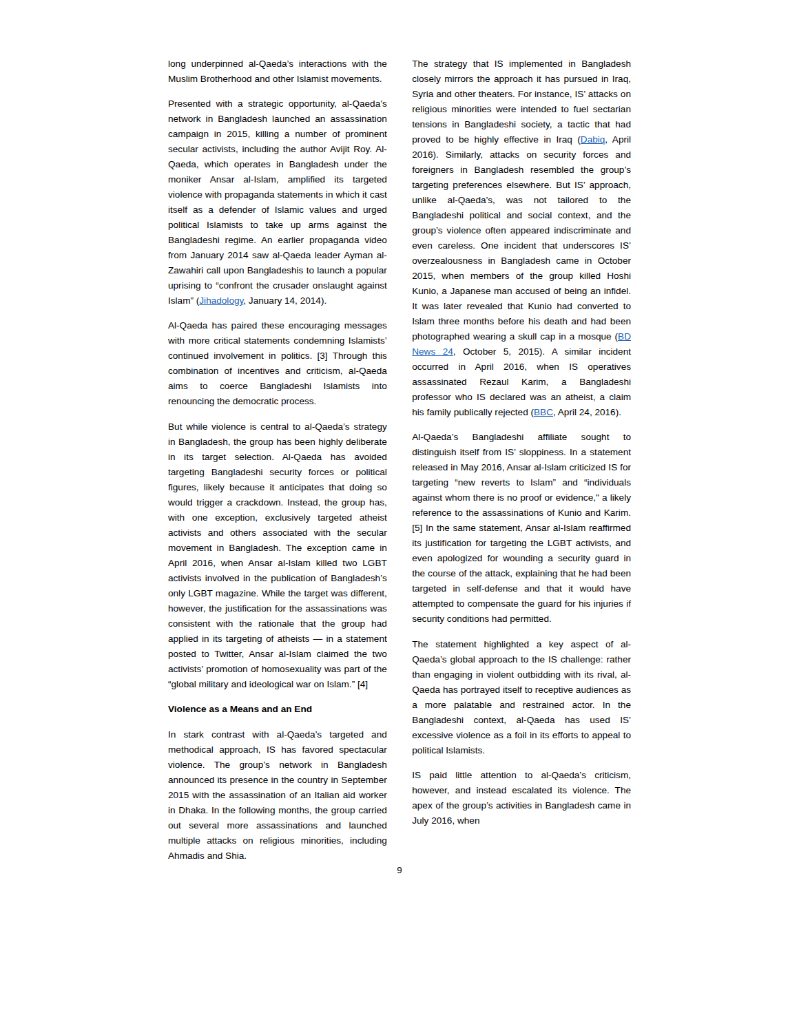long underpinned al-Qaeda’s interactions with the Muslim Brotherhood and other Islamist movements.
Presented with a strategic opportunity, al-Qaeda’s network in Bangladesh launched an assassination campaign in 2015, killing a number of prominent secular activists, including the author Avijit Roy. Al-Qaeda, which operates in Bangladesh under the moniker Ansar al-Islam, amplified its targeted violence with propaganda statements in which it cast itself as a defender of Islamic values and urged political Islamists to take up arms against the Bangladeshi regime. An earlier propaganda video from January 2014 saw al-Qaeda leader Ayman al-Zawahiri call upon Bangladeshis to launch a popular uprising to “confront the crusader onslaught against Islam” (Jihadology, January 14, 2014).
Al-Qaeda has paired these encouraging messages with more critical statements condemning Islamists’ continued involvement in politics. [3] Through this combination of incentives and criticism, al-Qaeda aims to coerce Bangladeshi Islamists into renouncing the democratic process.
But while violence is central to al-Qaeda’s strategy in Bangladesh, the group has been highly deliberate in its target selection. Al-Qaeda has avoided targeting Bangladeshi security forces or political figures, likely because it anticipates that doing so would trigger a crackdown. Instead, the group has, with one exception, exclusively targeted atheist activists and others associated with the secular movement in Bangladesh. The exception came in April 2016, when Ansar al-Islam killed two LGBT activists involved in the publication of Bangladesh’s only LGBT magazine. While the target was different, however, the justification for the assassinations was consistent with the rationale that the group had applied in its targeting of atheists — in a statement posted to Twitter, Ansar al-Islam claimed the two activists’ promotion of homosexuality was part of the “global military and ideological war on Islam.” [4]
Violence as a Means and an End
In stark contrast with al-Qaeda’s targeted and methodical approach, IS has favored spectacular violence. The group’s network in Bangladesh announced its presence in the country in September 2015 with the assassination of an Italian aid worker in Dhaka. In the following months, the group carried out several more assassinations and launched multiple attacks on religious minorities, including Ahmadis and Shia.
The strategy that IS implemented in Bangladesh closely mirrors the approach it has pursued in Iraq, Syria and other theaters. For instance, IS’ attacks on religious minorities were intended to fuel sectarian tensions in Bangladeshi society, a tactic that had proved to be highly effective in Iraq (Dabiq, April 2016). Similarly, attacks on security forces and foreigners in Bangladesh resembled the group’s targeting preferences elsewhere. But IS’ approach, unlike al-Qaeda’s, was not tailored to the Bangladeshi political and social context, and the group’s violence often appeared indiscriminate and even careless. One incident that underscores IS’ overzealousness in Bangladesh came in October 2015, when members of the group killed Hoshi Kunio, a Japanese man accused of being an infidel. It was later revealed that Kunio had converted to Islam three months before his death and had been photographed wearing a skull cap in a mosque (BD News 24, October 5, 2015). A similar incident occurred in April 2016, when IS operatives assassinated Rezaul Karim, a Bangladeshi professor who IS declared was an atheist, a claim his family publically rejected (BBC, April 24, 2016).
Al-Qaeda’s Bangladeshi affiliate sought to distinguish itself from IS’ sloppiness. In a statement released in May 2016, Ansar al-Islam criticized IS for targeting “new reverts to Islam” and “individuals against whom there is no proof or evidence," a likely reference to the assassinations of Kunio and Karim. [5] In the same statement, Ansar al-Islam reaffirmed its justification for targeting the LGBT activists, and even apologized for wounding a security guard in the course of the attack, explaining that he had been targeted in self-defense and that it would have attempted to compensate the guard for his injuries if security conditions had permitted.
The statement highlighted a key aspect of al-Qaeda’s global approach to the IS challenge: rather than engaging in violent outbidding with its rival, al-Qaeda has portrayed itself to receptive audiences as a more palatable and restrained actor. In the Bangladeshi context, al-Qaeda has used IS’ excessive violence as a foil in its efforts to appeal to political Islamists.
IS paid little attention to al-Qaeda’s criticism, however, and instead escalated its violence. The apex of the group’s activities in Bangladesh came in July 2016, when
9